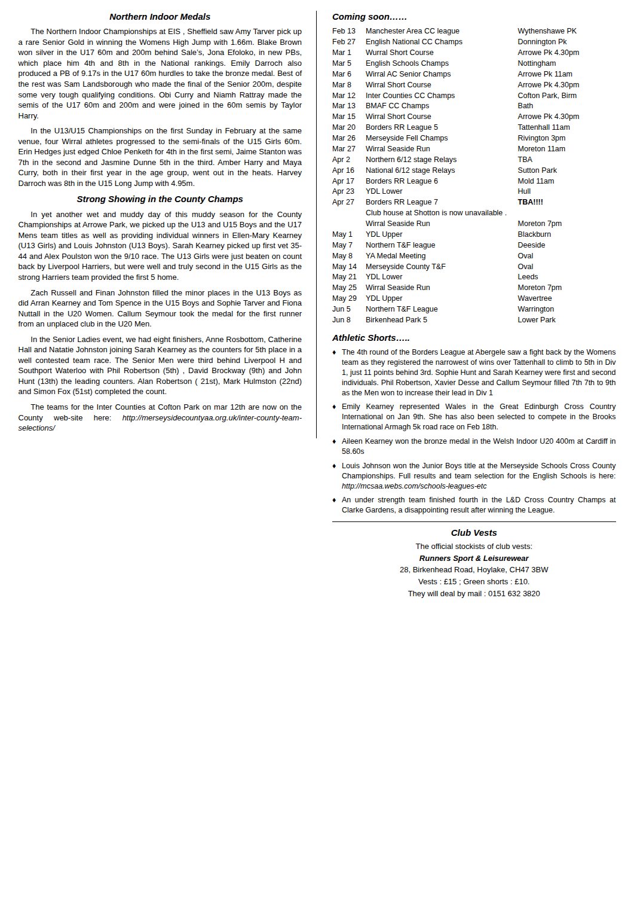Northern Indoor Medals
The Northern Indoor Championships at EIS , Sheffield saw Amy Tarver pick up a rare Senior Gold in winning the Womens High Jump with 1.66m. Blake Brown won silver in the U17 60m and 200m behind Sale’s, Jona Efoloko, in new PBs, which place him 4th and 8th in the National rankings. Emily Darroch also produced a PB of 9.17s in the U17 60m hurdles to take the bronze medal. Best of the rest was Sam Landsborough who made the final of the Senior 200m, despite some very tough qualifying conditions. Obi Curry and Niamh Rattray made the semis of the U17 60m and 200m and were joined in the 60m semis by Taylor Harry.
In the U13/U15 Championships on the first Sunday in February at the same venue, four Wirral athletes progressed to the semi-finals of the U15 Girls 60m. Erin Hedges just edged Chloe Penketh for 4th in the first semi, Jaime Stanton was 7th in the second and Jasmine Dunne 5th in the third. Amber Harry and Maya Curry, both in their first year in the age group, went out in the heats. Harvey Darroch was 8th in the U15 Long Jump with 4.95m.
Strong Showing in the County Champs
In yet another wet and muddy day of this muddy season for the County Championships at Arrowe Park, we picked up the U13 and U15 Boys and the U17 Mens team titles as well as providing individual winners in Ellen-Mary Kearney (U13 Girls) and Louis Johnston (U13 Boys). Sarah Kearney picked up first vet 35-44 and Alex Poulston won the 9/10 race. The U13 Girls were just beaten on count back by Liverpool Harriers, but were well and truly second in the U15 Girls as the strong Harriers team provided the first 5 home.
Zach Russell and Finan Johnston filled the minor places in the U13 Boys as did Arran Kearney and Tom Spence in the U15 Boys and Sophie Tarver and Fiona Nuttall in the U20 Women. Callum Seymour took the medal for the first runner from an unplaced club in the U20 Men.
In the Senior Ladies event, we had eight finishers, Anne Rosbottom, Catherine Hall and Natatie Johnston joining Sarah Kearney as the counters for 5th place in a well contested team race. The Senior Men were third behind Liverpool H and Southport Waterloo with Phil Robertson (5th) , David Brockway (9th) and John Hunt (13th) the leading counters. Alan Robertson ( 21st), Mark Hulmston (22nd) and Simon Fox (51st) completed the count.
The teams for the Inter Counties at Cofton Park on mar 12th are now on the County web-site here: http://merseysidecountyaa.org.uk/inter-county-team-selections/
Coming soon……
| Feb 13 | Manchester Area CC league | Wythenshawe PK |
| Feb 27 | English National CC Champs | Donnington Pk |
| Mar 1 | Wurral Short Course | Arrowe Pk 4.30pm |
| Mar 5 | English Schools Champs | Nottingham |
| Mar 6 | Wirral AC Senior Champs | Arrowe Pk 11am |
| Mar 8 | Wirral Short Course | Arrowe Pk 4.30pm |
| Mar 12 | Inter Counties CC Champs | Cofton Park, Birm |
| Mar 13 | BMAF CC Champs | Bath |
| Mar 15 | Wirral Short Course | Arrowe Pk 4.30pm |
| Mar 20 | Borders RR League 5 | Tattenhall 11am |
| Mar 26 | Merseyside Fell Champs | Rivington 3pm |
| Mar 27 | Wirral Seaside Run | Moreton 11am |
| Apr 2 | Northern 6/12 stage Relays | TBA |
| Apr 16 | National 6/12 stage Relays | Sutton Park |
| Apr 17 | Borders RR League 6 | Mold 11am |
| Apr 23 | YDL Lower | Hull |
| Apr 27 | Borders RR League 7 | TBA!!!! |
| | Club house at Shotton is now unavailable . |
| | Wirral Seaside Run | Moreton 7pm |
| May 1 | YDL Upper | Blackburn |
| May 7 | Northern T&F league | Deeside |
| May 8 | YA Medal Meeting | Oval |
| May 14 | Merseyside County T&F | Oval |
| May 21 | YDL Lower | Leeds |
| May 25 | Wirral Seaside Run | Moreton 7pm |
| May 29 | YDL Upper | Wavertree |
| Jun 5 | Northern T&F League | Warrington |
| Jun 8 | Birkenhead Park 5 | Lower Park |
Athletic Shorts…..
The 4th round of the Borders League at Abergele saw a fight back by the Womens team as they registered the narrowest of wins over Tattenhall to climb to 5th in Div 1, just 11 points behind 3rd. Sophie Hunt and Sarah Kearney were first and second individuals. Phil Robertson, Xavier Desse and Callum Seymour filled 7th 7th to 9th as the Men won to increase their lead in Div 1
Emily Kearney represented Wales in the Great Edinburgh Cross Country International on Jan 9th. She has also been selected to compete in the Brooks International Armagh 5k road race on Feb 18th.
Aileen Kearney won the bronze medal in the Welsh Indoor U20 400m at Cardiff in 58.60s
Louis Johnson won the Junior Boys title at the Merseyside Schools Cross County Championships. Full results and team selection for the English Schools is here: http://mcsaa.webs.com/schools-leagues-etc
An under strength team finished fourth in the L&D Cross Country Champs at Clarke Gardens, a disappointing result after winning the League.
Club Vests
The official stockists of club vests:
Runners Sport & Leisurewear
28, Birkenhead Road, Hoylake, CH47 3BW
Vests : £15 ; Green shorts : £10.
They will deal by mail : 0151 632 3820